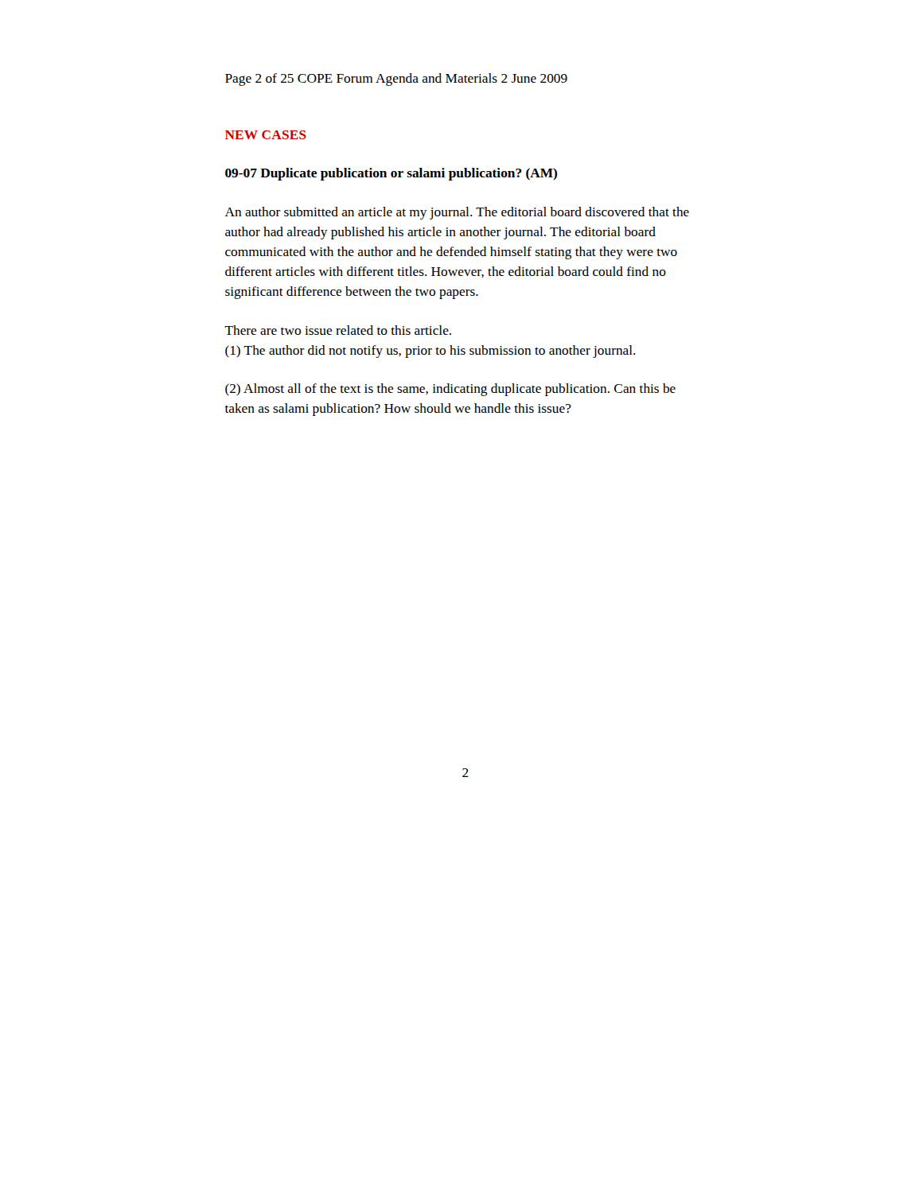Page 2 of 25 COPE Forum Agenda and Materials 2 June 2009
NEW CASES
09-07 Duplicate publication or salami publication? (AM)
An author submitted an article at my journal. The editorial board discovered that the author had already published his article in another journal. The editorial board communicated with the author and he defended himself stating that they were two different articles with different titles. However, the editorial board could find no significant difference between the two papers.
There are two issue related to this article.
(1) The author did not notify us, prior to his submission to another journal.
(2) Almost all of the text is the same, indicating duplicate publication. Can this be taken as salami publication? How should we handle this issue?
2